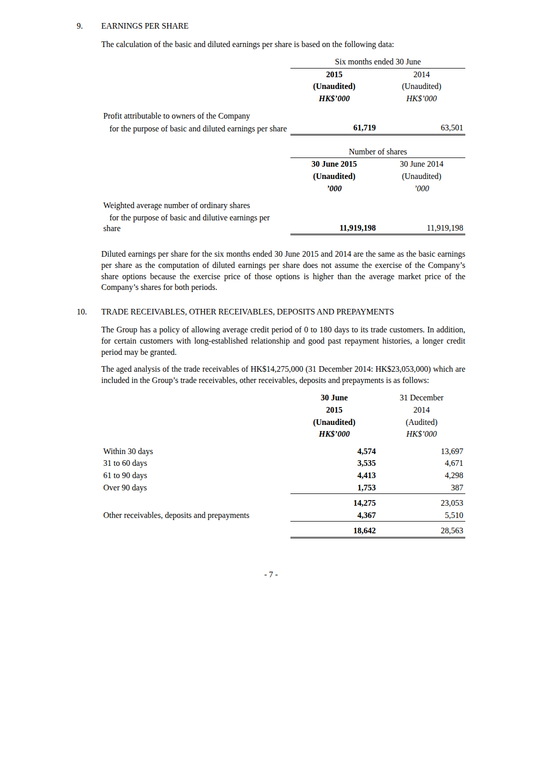9.
EARNINGS PER SHARE
The calculation of the basic and diluted earnings per share is based on the following data:
| | Six months ended 30 June |
| | 2015 | 2014 |
| | (Unaudited) | (Unaudited) |
| | HK$’000 | HK$’000 |
| Profit attributable to owners of the Company | | |
| for the purpose of basic and diluted earnings per share | 61,719 | 63,501 |
| | Number of shares |
| | 30 June 2015 | 30 June 2014 |
| | (Unaudited) | (Unaudited) |
| | ’000 | ’000 |
| Weighted average number of ordinary shares | | |
| for the purpose of basic and dilutive earnings per share | 11,919,198 | 11,919,198 |
Diluted earnings per share for the six months ended 30 June 2015 and 2014 are the same as the basic earnings per share as the computation of diluted earnings per share does not assume the exercise of the Company’s share options because the exercise price of those options is higher than the average market price of the Company’s shares for both periods.
10.
TRADE RECEIVABLES, OTHER RECEIVABLES, DEPOSITS AND PREPAYMENTS
The Group has a policy of allowing average credit period of 0 to 180 days to its trade customers. In addition, for certain customers with long-established relationship and good past repayment histories, a longer credit period may be granted.
The aged analysis of the trade receivables of HK$14,275,000 (31 December 2014: HK$23,053,000) which are included in the Group’s trade receivables, other receivables, deposits and prepayments is as follows:
| | 30 June | 31 December |
| | 2015 | 2014 |
| | (Unaudited) | (Audited) |
| | HK$’000 | HK$’000 |
| Within 30 days | 4,574 | 13,697 |
| 31 to 60 days | 3,535 | 4,671 |
| 61 to 90 days | 4,413 | 4,298 |
| Over 90 days | 1,753 | 387 |
| | 14,275 | 23,053 |
| Other receivables, deposits and prepayments | 4,367 | 5,510 |
| | 18,642 | 28,563 |
- 7 -